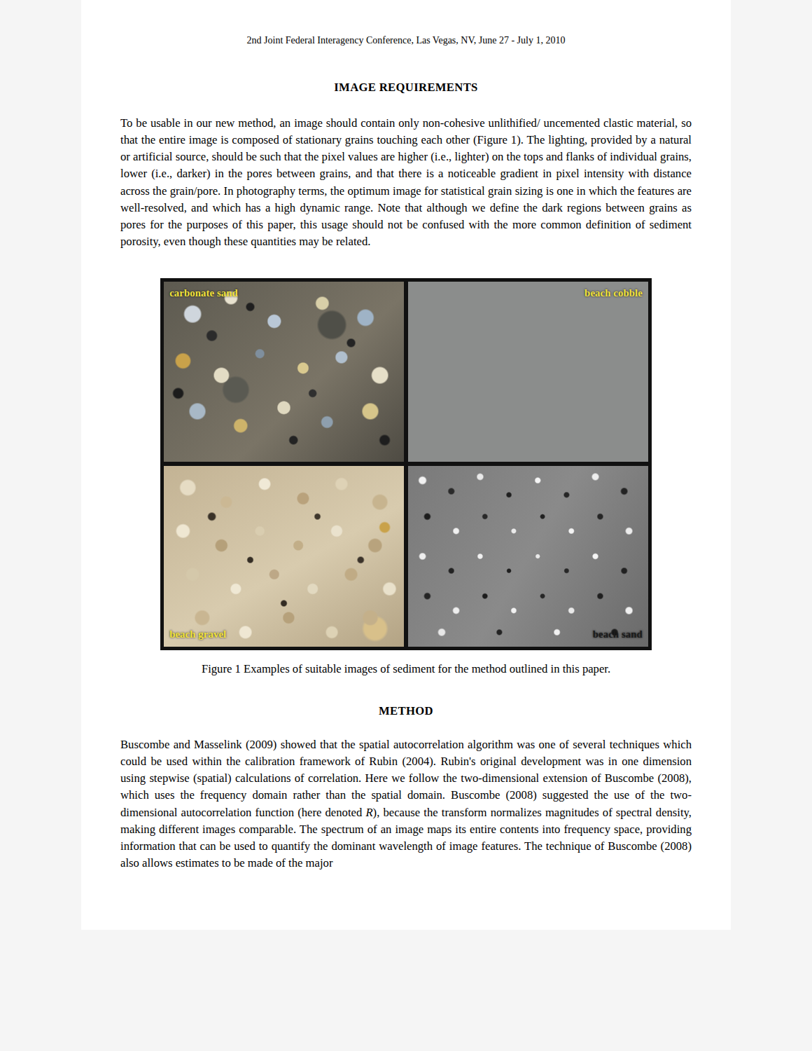2nd Joint Federal Interagency Conference, Las Vegas, NV, June 27 - July 1, 2010
IMAGE REQUIREMENTS
To be usable in our new method, an image should contain only non-cohesive unlithified/ uncemented clastic material, so that the entire image is composed of stationary grains touching each other (Figure 1). The lighting, provided by a natural or artificial source, should be such that the pixel values are higher (i.e., lighter) on the tops and flanks of individual grains, lower (i.e., darker) in the pores between grains, and that there is a noticeable gradient in pixel intensity with distance across the grain/pore. In photography terms, the optimum image for statistical grain sizing is one in which the features are well-resolved, and which has a high dynamic range. Note that although we define the dark regions between grains as pores for the purposes of this paper, this usage should not be confused with the more common definition of sediment porosity, even though these quantities may be related.
carbonate sand
beach cobble
beach gravel
beach sand
Figure 1 Examples of suitable images of sediment for the method outlined in this paper.
METHOD
Buscombe and Masselink (2009) showed that the spatial autocorrelation algorithm was one of several techniques which could be used within the calibration framework of Rubin (2004). Rubin's original development was in one dimension using stepwise (spatial) calculations of correlation. Here we follow the two-dimensional extension of Buscombe (2008), which uses the frequency domain rather than the spatial domain. Buscombe (2008) suggested the use of the two-dimensional autocorrelation function (here denoted R), because the transform normalizes magnitudes of spectral density, making different images comparable. The spectrum of an image maps its entire contents into frequency space, providing information that can be used to quantify the dominant wavelength of image features. The technique of Buscombe (2008) also allows estimates to be made of the major